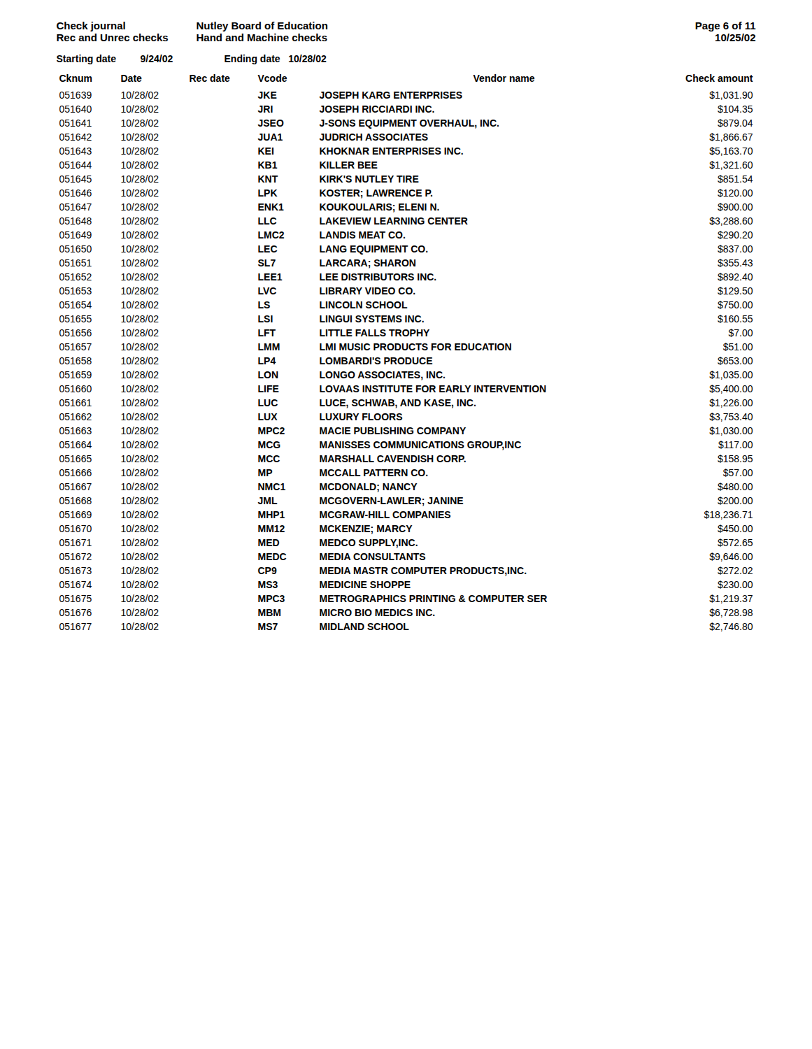Check journal
Nutley Board of Education
Page 6 of 11
Rec and Unrec checks
Hand and Machine checks
10/25/02
Starting date 9/24/02 Ending date 10/28/02
| Cknum | Date | Rec date | Vcode | Vendor name | Check amount |
| --- | --- | --- | --- | --- | --- |
| 051639 | 10/28/02 | | JKE | JOSEPH KARG ENTERPRISES | $1,031.90 |
| 051640 | 10/28/02 | | JRI | JOSEPH RICCIARDI INC. | $104.35 |
| 051641 | 10/28/02 | | JSEO | J-SONS EQUIPMENT OVERHAUL, INC. | $879.04 |
| 051642 | 10/28/02 | | JUA1 | JUDRICH ASSOCIATES | $1,866.67 |
| 051643 | 10/28/02 | | KEI | KHOKNAR ENTERPRISES INC. | $5,163.70 |
| 051644 | 10/28/02 | | KB1 | KILLER BEE | $1,321.60 |
| 051645 | 10/28/02 | | KNT | KIRK'S NUTLEY TIRE | $851.54 |
| 051646 | 10/28/02 | | LPK | KOSTER; LAWRENCE P. | $120.00 |
| 051647 | 10/28/02 | | ENK1 | KOUKOULARIS; ELENI N. | $900.00 |
| 051648 | 10/28/02 | | LLC | LAKEVIEW LEARNING CENTER | $3,288.60 |
| 051649 | 10/28/02 | | LMC2 | LANDIS MEAT CO. | $290.20 |
| 051650 | 10/28/02 | | LEC | LANG EQUIPMENT CO. | $837.00 |
| 051651 | 10/28/02 | | SL7 | LARCARA; SHARON | $355.43 |
| 051652 | 10/28/02 | | LEE1 | LEE DISTRIBUTORS INC. | $892.40 |
| 051653 | 10/28/02 | | LVC | LIBRARY VIDEO CO. | $129.50 |
| 051654 | 10/28/02 | | LS | LINCOLN SCHOOL | $750.00 |
| 051655 | 10/28/02 | | LSI | LINGUI SYSTEMS INC. | $160.55 |
| 051656 | 10/28/02 | | LFT | LITTLE FALLS TROPHY | $7.00 |
| 051657 | 10/28/02 | | LMM | LMI MUSIC PRODUCTS FOR EDUCATION | $51.00 |
| 051658 | 10/28/02 | | LP4 | LOMBARDI'S PRODUCE | $653.00 |
| 051659 | 10/28/02 | | LON | LONGO ASSOCIATES, INC. | $1,035.00 |
| 051660 | 10/28/02 | | LIFE | LOVAAS INSTITUTE FOR EARLY INTERVENTION | $5,400.00 |
| 051661 | 10/28/02 | | LUC | LUCE, SCHWAB, AND KASE, INC. | $1,226.00 |
| 051662 | 10/28/02 | | LUX | LUXURY FLOORS | $3,753.40 |
| 051663 | 10/28/02 | | MPC2 | MACIE PUBLISHING COMPANY | $1,030.00 |
| 051664 | 10/28/02 | | MCG | MANISSES COMMUNICATIONS GROUP,INC | $117.00 |
| 051665 | 10/28/02 | | MCC | MARSHALL CAVENDISH CORP. | $158.95 |
| 051666 | 10/28/02 | | MP | MCCALL PATTERN CO. | $57.00 |
| 051667 | 10/28/02 | | NMC1 | MCDONALD; NANCY | $480.00 |
| 051668 | 10/28/02 | | JML | MCGOVERN-LAWLER; JANINE | $200.00 |
| 051669 | 10/28/02 | | MHP1 | MCGRAW-HILL COMPANIES | $18,236.71 |
| 051670 | 10/28/02 | | MM12 | MCKENZIE; MARCY | $450.00 |
| 051671 | 10/28/02 | | MED | MEDCO SUPPLY,INC. | $572.65 |
| 051672 | 10/28/02 | | MEDC | MEDIA CONSULTANTS | $9,646.00 |
| 051673 | 10/28/02 | | CP9 | MEDIA MASTR COMPUTER PRODUCTS,INC. | $272.02 |
| 051674 | 10/28/02 | | MS3 | MEDICINE SHOPPE | $230.00 |
| 051675 | 10/28/02 | | MPC3 | METROGRAPHICS PRINTING & COMPUTER SER | $1,219.37 |
| 051676 | 10/28/02 | | MBM | MICRO BIO MEDICS INC. | $6,728.98 |
| 051677 | 10/28/02 | | MS7 | MIDLAND SCHOOL | $2,746.80 |